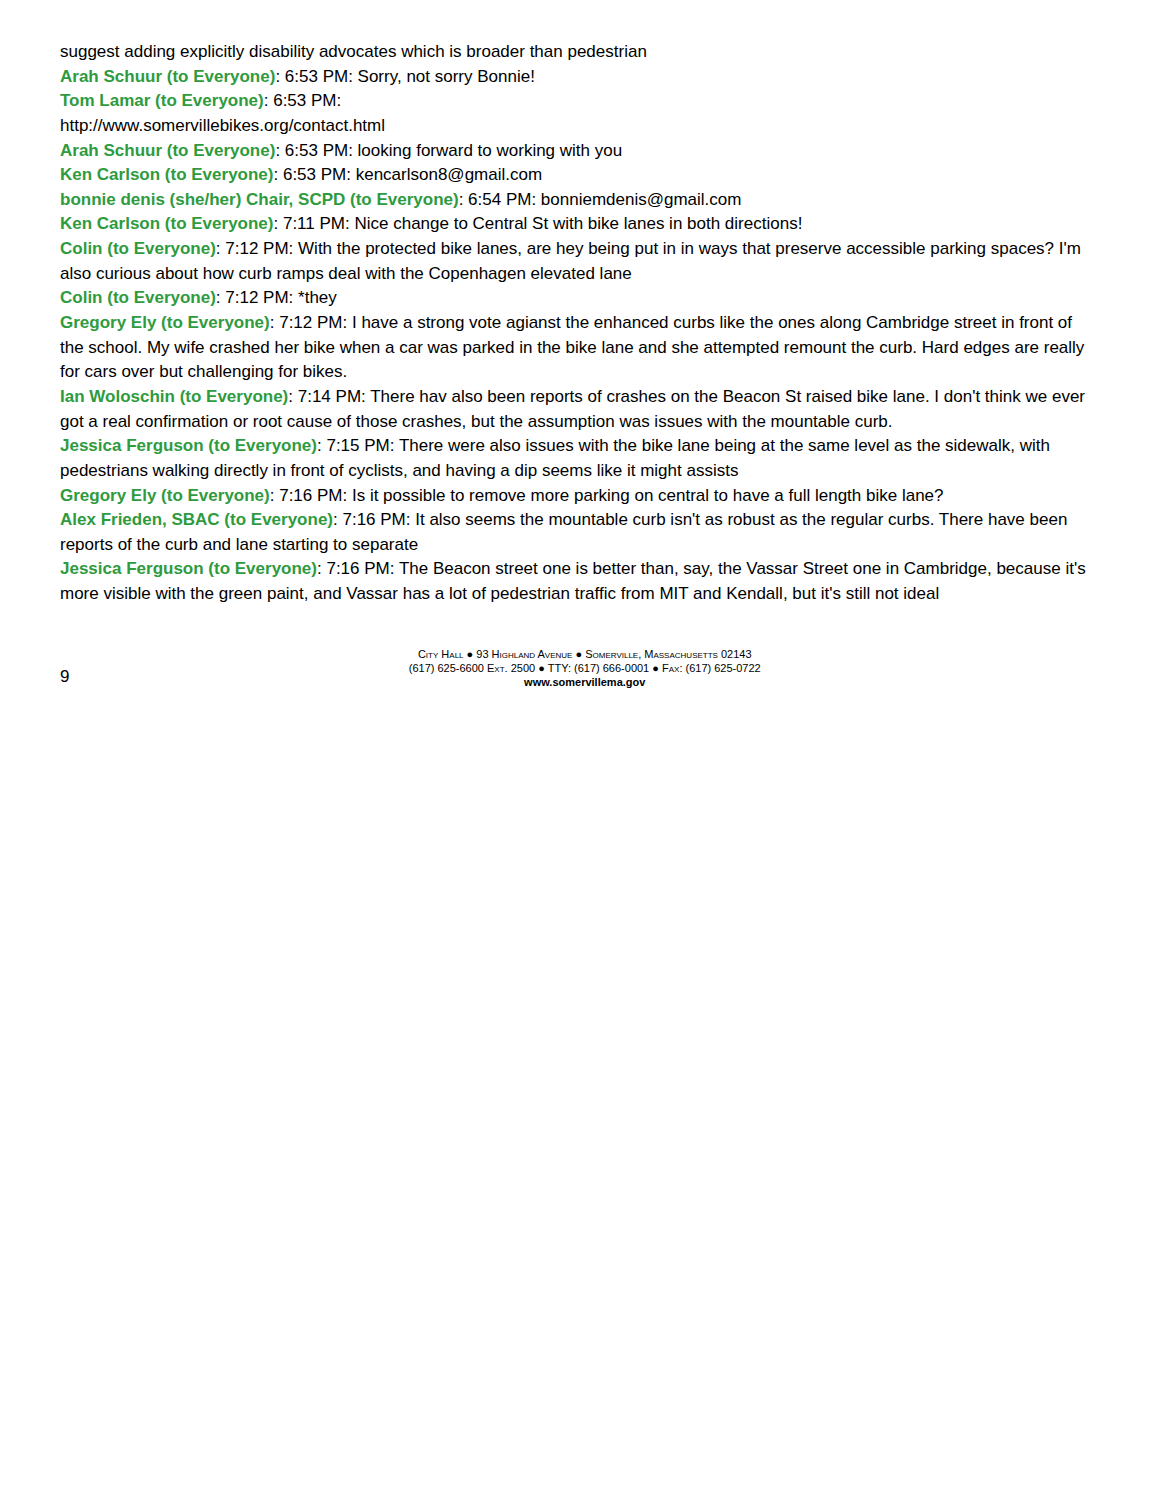suggest adding explicitly disability advocates which is broader than pedestrian
Arah Schuur (to Everyone): 6:53 PM: Sorry, not sorry Bonnie!
Tom Lamar (to Everyone): 6:53 PM:
http://www.somervillebikes.org/contact.html
Arah Schuur (to Everyone): 6:53 PM: looking forward to working with you
Ken Carlson (to Everyone): 6:53 PM: kencarlson8@gmail.com
bonnie denis (she/her) Chair, SCPD (to Everyone): 6:54 PM: bonniemdenis@gmail.com
Ken Carlson (to Everyone): 7:11 PM: Nice change to Central St with bike lanes in both directions!
Colin (to Everyone): 7:12 PM: With the protected bike lanes, are hey being put in in ways that preserve accessible parking spaces? I'm also curious about how curb ramps deal with the Copenhagen elevated lane
Colin (to Everyone): 7:12 PM: *they
Gregory Ely (to Everyone): 7:12 PM: I have a strong vote agianst the enhanced curbs like the ones along Cambridge street in front of the school. My wife crashed her bike when a car was parked in the bike lane and she attempted remount the curb. Hard edges are really for cars over but challenging for bikes.
Ian Woloschin (to Everyone): 7:14 PM: There hav also been reports of crashes on the Beacon St raised bike lane. I don't think we ever got a real confirmation or root cause of those crashes, but the assumption was issues with the mountable curb.
Jessica Ferguson (to Everyone): 7:15 PM: There were also issues with the bike lane being at the same level as the sidewalk, with pedestrians walking directly in front of cyclists, and having a dip seems like it might assists
Gregory Ely (to Everyone): 7:16 PM: Is it possible to remove more parking on central to have a full length bike lane?
Alex Frieden, SBAC (to Everyone): 7:16 PM: It also seems the mountable curb isn't as robust as the regular curbs. There have been reports of the curb and lane starting to separate
Jessica Ferguson (to Everyone): 7:16 PM: The Beacon street one is better than, say, the Vassar Street one in Cambridge, because it's more visible with the green paint, and Vassar has a lot of pedestrian traffic from MIT and Kendall, but it's still not ideal
9
City Hall ● 93 Highland Avenue ● Somerville, Massachusetts 02143
(617) 625-6600 Ext. 2500 ● TTY: (617) 666-0001 ● Fax: (617) 625-0722
www.somervillema.gov